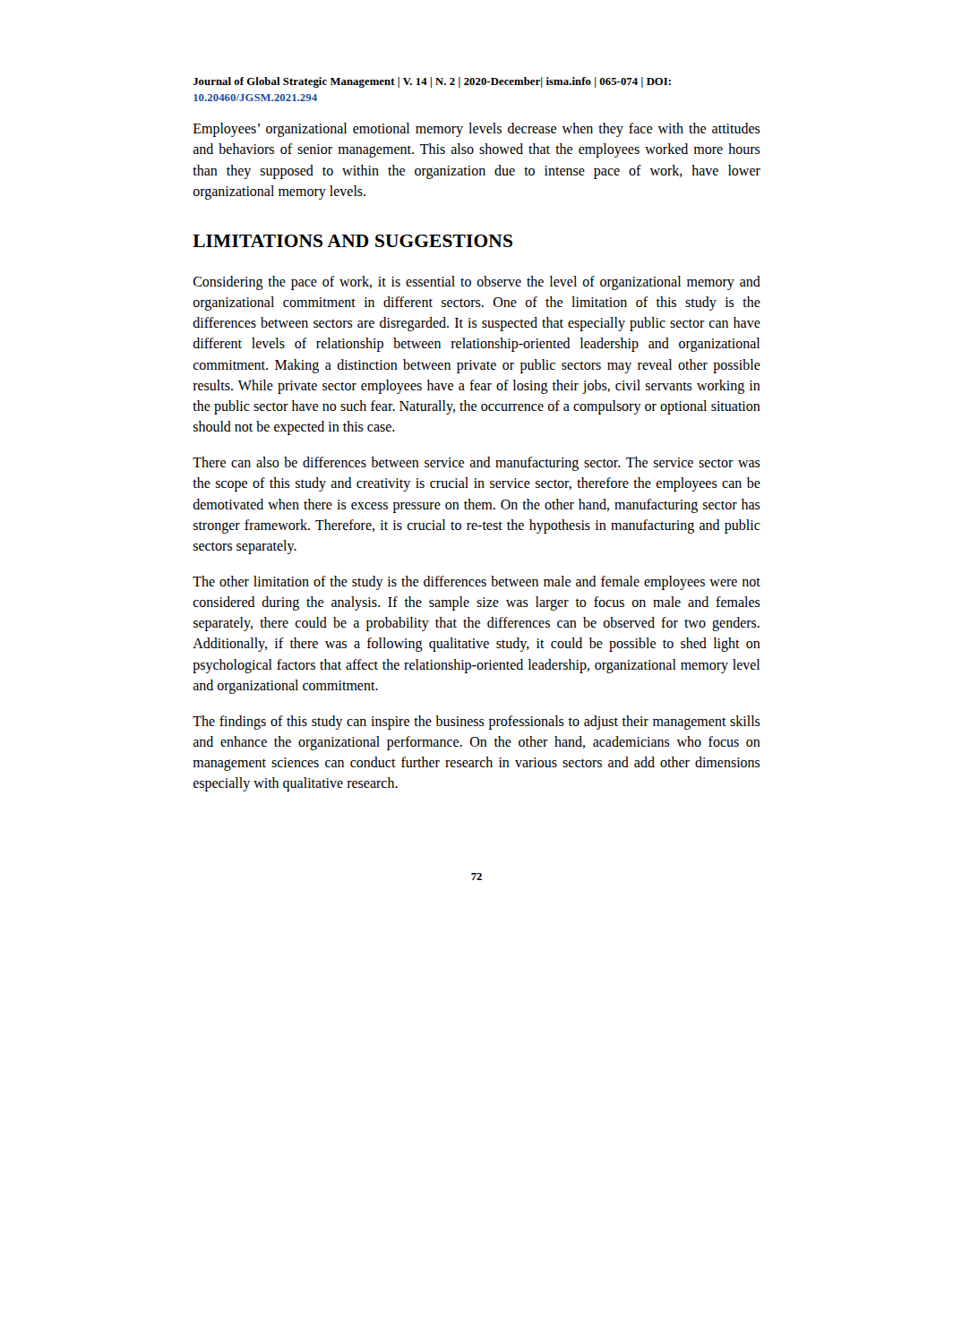Journal of Global Strategic Management | V. 14 | N. 2 | 2020-December| isma.info | 065-074 | DOI: 10.20460/JGSM.2021.294
Employees’ organizational emotional memory levels decrease when they face with the attitudes and behaviors of senior management. This also showed that the employees worked more hours than they supposed to within the organization due to intense pace of work, have lower organizational memory levels.
LIMITATIONS AND SUGGESTIONS
Considering the pace of work, it is essential to observe the level of organizational memory and organizational commitment in different sectors. One of the limitation of this study is the differences between sectors are disregarded. It is suspected that especially public sector can have different levels of relationship between relationship-oriented leadership and organizational commitment. Making a distinction between private or public sectors may reveal other possible results. While private sector employees have a fear of losing their jobs, civil servants working in the public sector have no such fear. Naturally, the occurrence of a compulsory or optional situation should not be expected in this case.
There can also be differences between service and manufacturing sector. The service sector was the scope of this study and creativity is crucial in service sector, therefore the employees can be demotivated when there is excess pressure on them. On the other hand, manufacturing sector has stronger framework. Therefore, it is crucial to re-test the hypothesis in manufacturing and public sectors separately.
The other limitation of the study is the differences between male and female employees were not considered during the analysis. If the sample size was larger to focus on male and females separately, there could be a probability that the differences can be observed for two genders. Additionally, if there was a following qualitative study, it could be possible to shed light on psychological factors that affect the relationship-oriented leadership, organizational memory level and organizational commitment.
The findings of this study can inspire the business professionals to adjust their management skills and enhance the organizational performance. On the other hand, academicians who focus on management sciences can conduct further research in various sectors and add other dimensions especially with qualitative research.
72